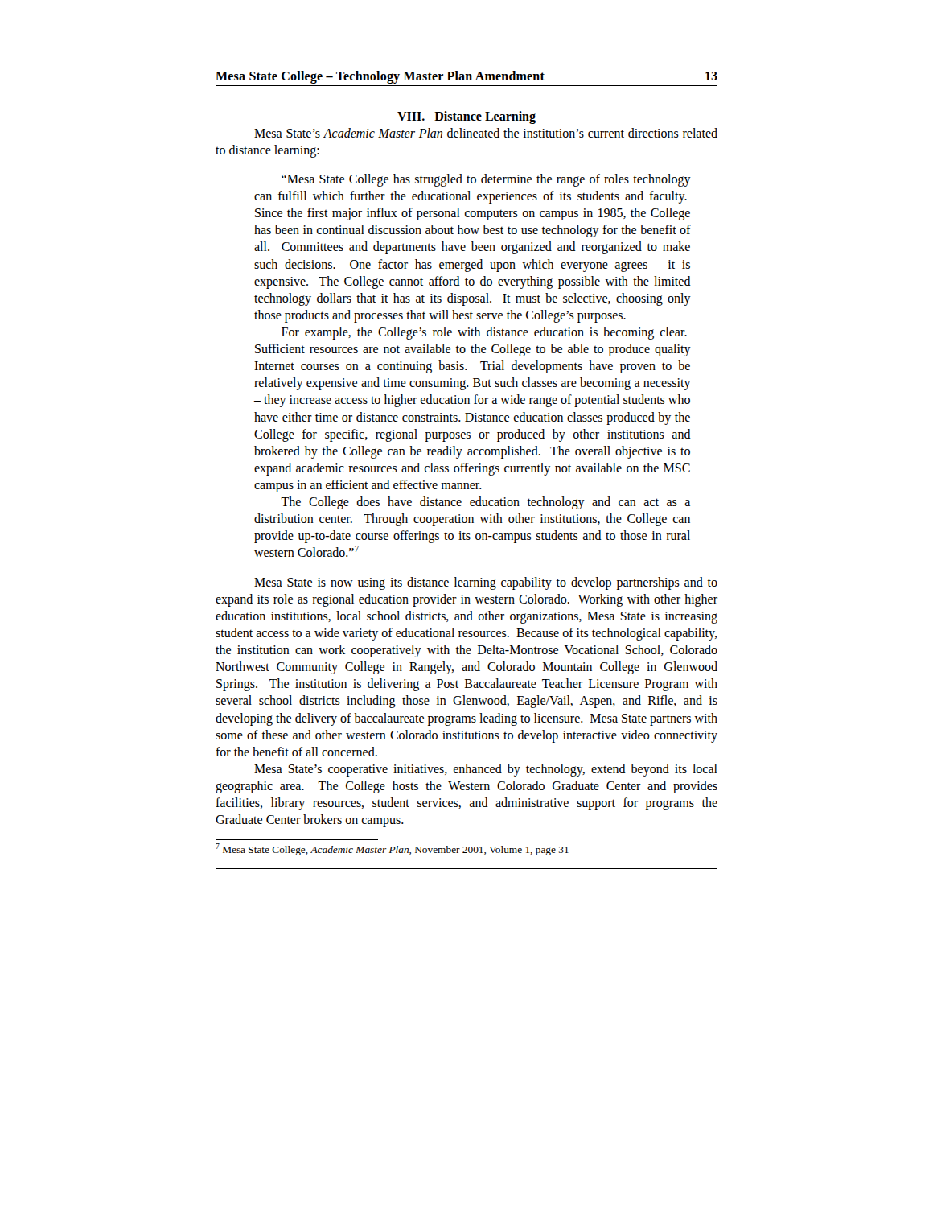Mesa State College – Technology Master Plan Amendment 13
VIII. Distance Learning
Mesa State’s Academic Master Plan delineated the institution’s current directions related to distance learning:
“Mesa State College has struggled to determine the range of roles technology can fulfill which further the educational experiences of its students and faculty. Since the first major influx of personal computers on campus in 1985, the College has been in continual discussion about how best to use technology for the benefit of all. Committees and departments have been organized and reorganized to make such decisions. One factor has emerged upon which everyone agrees – it is expensive. The College cannot afford to do everything possible with the limited technology dollars that it has at its disposal. It must be selective, choosing only those products and processes that will best serve the College’s purposes.
For example, the College’s role with distance education is becoming clear. Sufficient resources are not available to the College to be able to produce quality Internet courses on a continuing basis. Trial developments have proven to be relatively expensive and time consuming. But such classes are becoming a necessity – they increase access to higher education for a wide range of potential students who have either time or distance constraints. Distance education classes produced by the College for specific, regional purposes or produced by other institutions and brokered by the College can be readily accomplished. The overall objective is to expand academic resources and class offerings currently not available on the MSC campus in an efficient and effective manner.
The College does have distance education technology and can act as a distribution center. Through cooperation with other institutions, the College can provide up-to-date course offerings to its on-campus students and to those in rural western Colorado.”7
Mesa State is now using its distance learning capability to develop partnerships and to expand its role as regional education provider in western Colorado. Working with other higher education institutions, local school districts, and other organizations, Mesa State is increasing student access to a wide variety of educational resources. Because of its technological capability, the institution can work cooperatively with the Delta-Montrose Vocational School, Colorado Northwest Community College in Rangely, and Colorado Mountain College in Glenwood Springs. The institution is delivering a Post Baccalaureate Teacher Licensure Program with several school districts including those in Glenwood, Eagle/Vail, Aspen, and Rifle, and is developing the delivery of baccalaureate programs leading to licensure. Mesa State partners with some of these and other western Colorado institutions to develop interactive video connectivity for the benefit of all concerned.
Mesa State’s cooperative initiatives, enhanced by technology, extend beyond its local geographic area. The College hosts the Western Colorado Graduate Center and provides facilities, library resources, student services, and administrative support for programs the Graduate Center brokers on campus.
7 Mesa State College, Academic Master Plan, November 2001, Volume 1, page 31